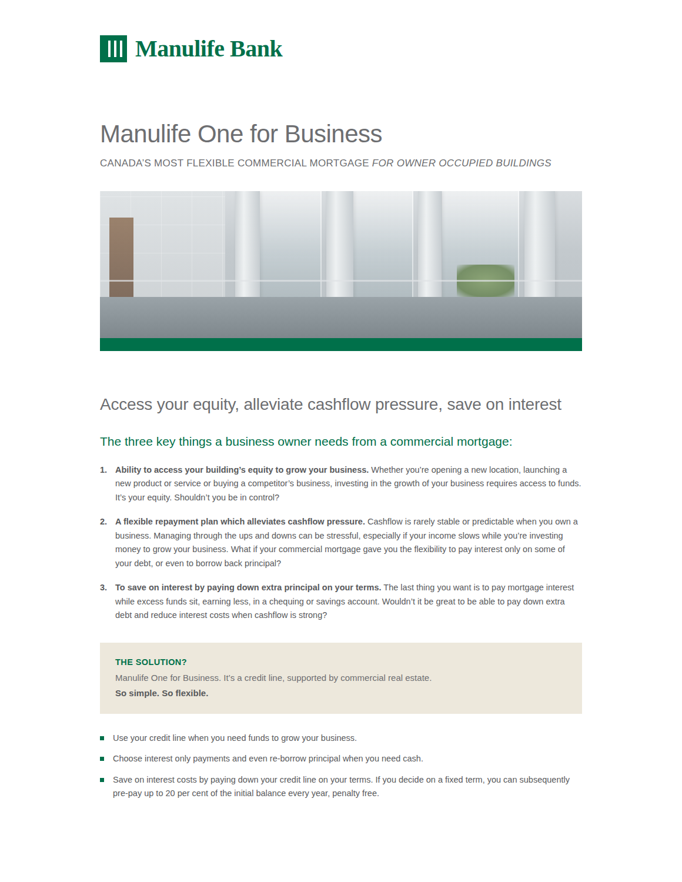Manulife Bank
Manulife One for Business
CANADA’S MOST FLEXIBLE COMMERCIAL MORTGAGE FOR OWNER OCCUPIED BUILDINGS
Access your equity, alleviate cashflow pressure, save on interest
The three key things a business owner needs from a commercial mortgage:
Ability to access your building’s equity to grow your business. Whether you’re opening a new location, launching a new product or service or buying a competitor’s business, investing in the growth of your business requires access to funds. It’s your equity. Shouldn’t you be in control?
A flexible repayment plan which alleviates cashflow pressure. Cashflow is rarely stable or predictable when you own a business. Managing through the ups and downs can be stressful, especially if your income slows while you’re investing money to grow your business. What if your commercial mortgage gave you the flexibility to pay interest only on some of your debt, or even to borrow back principal?
To save on interest by paying down extra principal on your terms. The last thing you want is to pay mortgage interest while excess funds sit, earning less, in a chequing or savings account. Wouldn’t it be great to be able to pay down extra debt and reduce interest costs when cashflow is strong?
THE SOLUTION?
Manulife One for Business. It’s a credit line, supported by commercial real estate.
So simple. So flexible.
Use your credit line when you need funds to grow your business.
Choose interest only payments and even re-borrow principal when you need cash.
Save on interest costs by paying down your credit line on your terms. If you decide on a fixed term, you can subsequently pre-pay up to 20 per cent of the initial balance every year, penalty free.